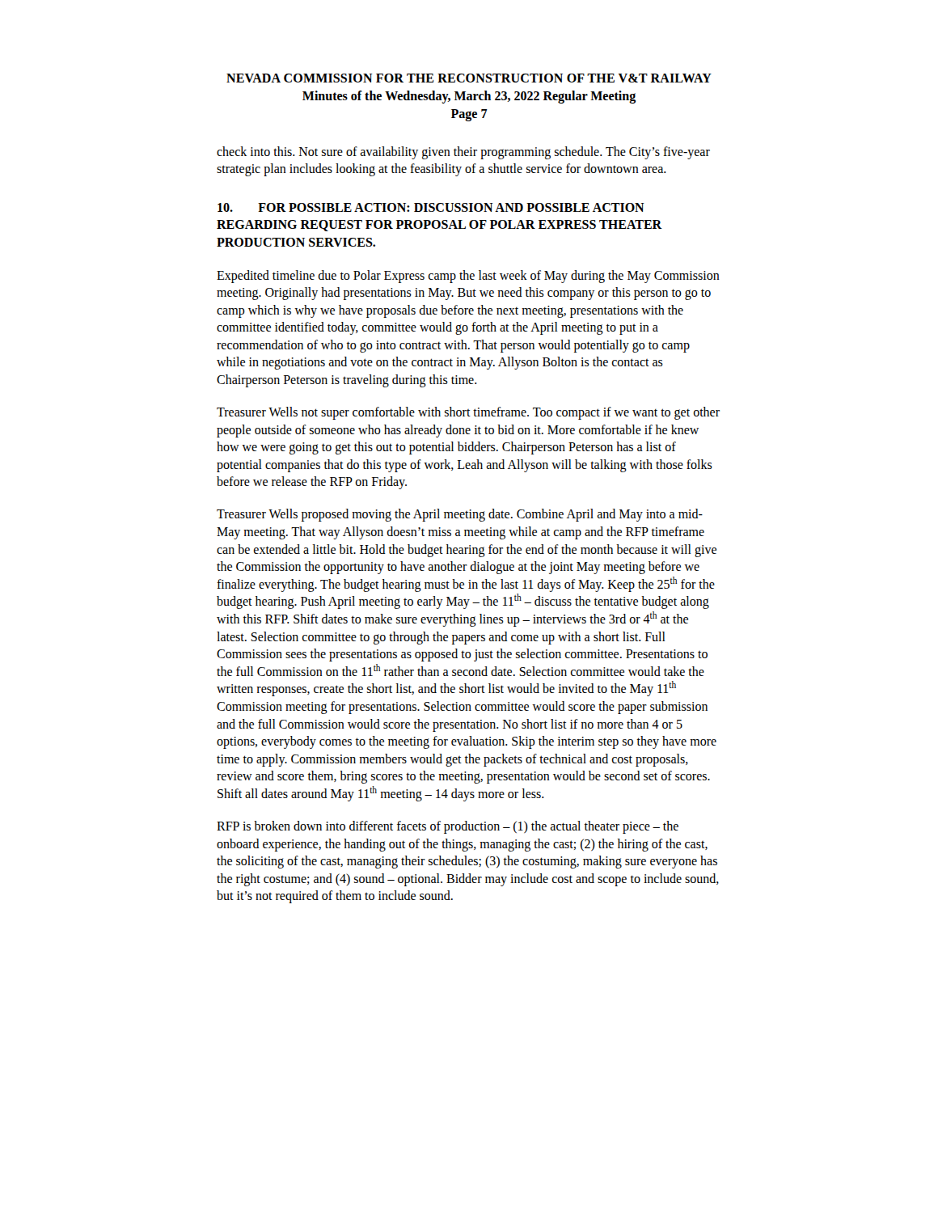NEVADA COMMISSION FOR THE RECONSTRUCTION OF THE V&T RAILWAY Minutes of the Wednesday, March 23, 2022 Regular Meeting Page 7
check into this. Not sure of availability given their programming schedule. The City’s five-year strategic plan includes looking at the feasibility of a shuttle service for downtown area.
10. FOR POSSIBLE ACTION: DISCUSSION AND POSSIBLE ACTION REGARDING REQUEST FOR PROPOSAL OF POLAR EXPRESS THEATER PRODUCTION SERVICES.
Expedited timeline due to Polar Express camp the last week of May during the May Commission meeting. Originally had presentations in May. But we need this company or this person to go to camp which is why we have proposals due before the next meeting, presentations with the committee identified today, committee would go forth at the April meeting to put in a recommendation of who to go into contract with. That person would potentially go to camp while in negotiations and vote on the contract in May. Allyson Bolton is the contact as Chairperson Peterson is traveling during this time.
Treasurer Wells not super comfortable with short timeframe. Too compact if we want to get other people outside of someone who has already done it to bid on it. More comfortable if he knew how we were going to get this out to potential bidders. Chairperson Peterson has a list of potential companies that do this type of work, Leah and Allyson will be talking with those folks before we release the RFP on Friday.
Treasurer Wells proposed moving the April meeting date. Combine April and May into a mid-May meeting. That way Allyson doesn’t miss a meeting while at camp and the RFP timeframe can be extended a little bit. Hold the budget hearing for the end of the month because it will give the Commission the opportunity to have another dialogue at the joint May meeting before we finalize everything. The budget hearing must be in the last 11 days of May. Keep the 25th for the budget hearing. Push April meeting to early May – the 11th – discuss the tentative budget along with this RFP. Shift dates to make sure everything lines up – interviews the 3rd or 4th at the latest. Selection committee to go through the papers and come up with a short list. Full Commission sees the presentations as opposed to just the selection committee. Presentations to the full Commission on the 11th rather than a second date. Selection committee would take the written responses, create the short list, and the short list would be invited to the May 11th Commission meeting for presentations. Selection committee would score the paper submission and the full Commission would score the presentation. No short list if no more than 4 or 5 options, everybody comes to the meeting for evaluation. Skip the interim step so they have more time to apply. Commission members would get the packets of technical and cost proposals, review and score them, bring scores to the meeting, presentation would be second set of scores. Shift all dates around May 11th meeting – 14 days more or less.
RFP is broken down into different facets of production – (1) the actual theater piece – the onboard experience, the handing out of the things, managing the cast; (2) the hiring of the cast, the soliciting of the cast, managing their schedules; (3) the costuming, making sure everyone has the right costume; and (4) sound – optional. Bidder may include cost and scope to include sound, but it’s not required of them to include sound.